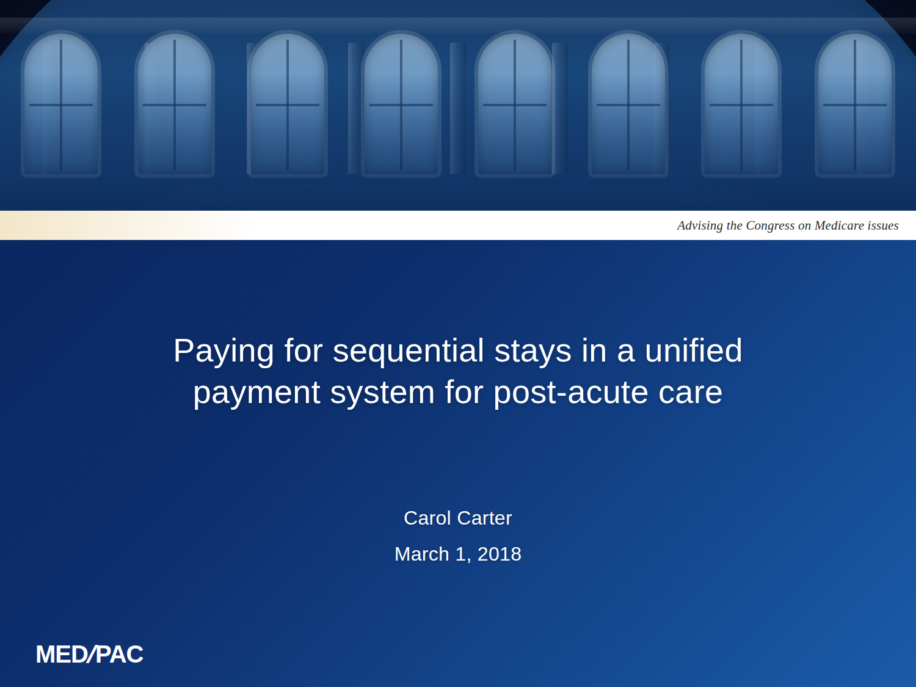Advising the Congress on Medicare issues
Paying for sequential stays in a unified
payment system for post-acute care
Carol Carter
March 1, 2018
MED/PAC